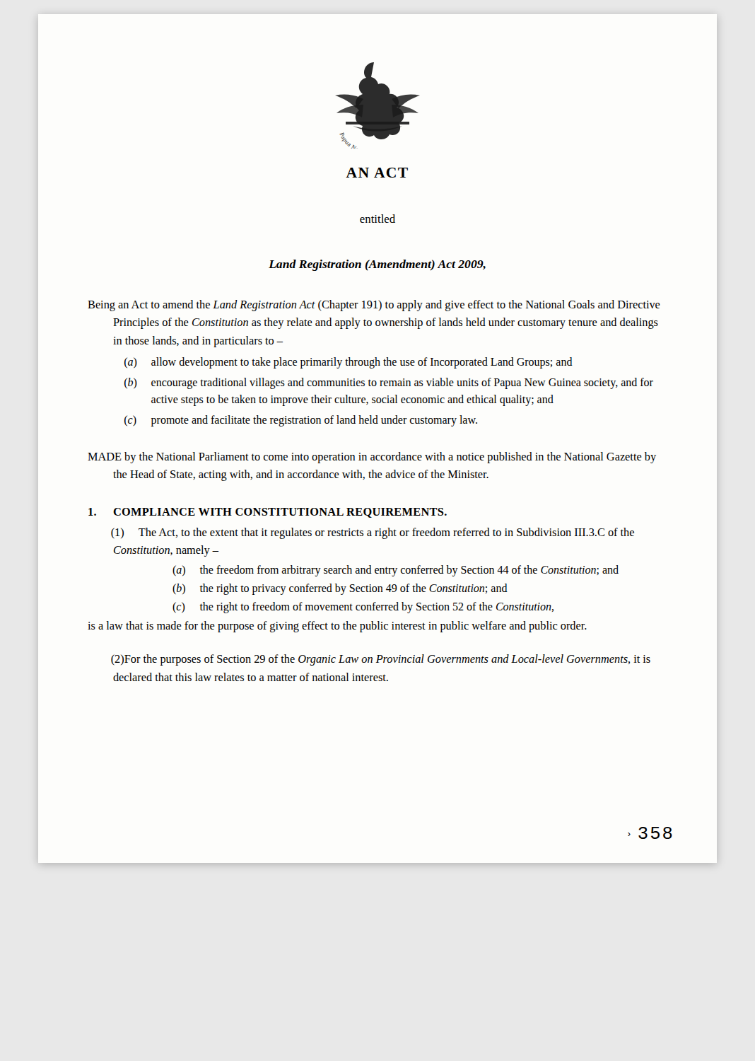Papua New Guinea
AN ACT
entitled
Land Registration (Amendment) Act 2009,
Being an Act to amend the Land Registration Act (Chapter 191) to apply and give effect to the National Goals and Directive Principles of the Constitution as they relate and apply to ownership of lands held under customary tenure and dealings in those lands, and in particulars to –
(a) allow development to take place primarily through the use of Incorporated Land Groups; and
(b) encourage traditional villages and communities to remain as viable units of Papua New Guinea society, and for active steps to be taken to improve their culture, social economic and ethical quality; and
(c) promote and facilitate the registration of land held under customary law.
MADE by the National Parliament to come into operation in accordance with a notice published in the National Gazette by the Head of State, acting with, and in accordance with, the advice of the Minister.
1. COMPLIANCE WITH CONSTITUTIONAL REQUIREMENTS.
(1) The Act, to the extent that it regulates or restricts a right or freedom referred to in Subdivision III.3.C of the Constitution, namely –
(a) the freedom from arbitrary search and entry conferred by Section 44 of the Constitution; and
(b) the right to privacy conferred by Section 49 of the Constitution; and
(c) the right to freedom of movement conferred by Section 52 of the Constitution,
is a law that is made for the purpose of giving effect to the public interest in public welfare and public order.
(2) For the purposes of Section 29 of the Organic Law on Provincial Governments and Local-level Governments, it is declared that this law relates to a matter of national interest.
›358